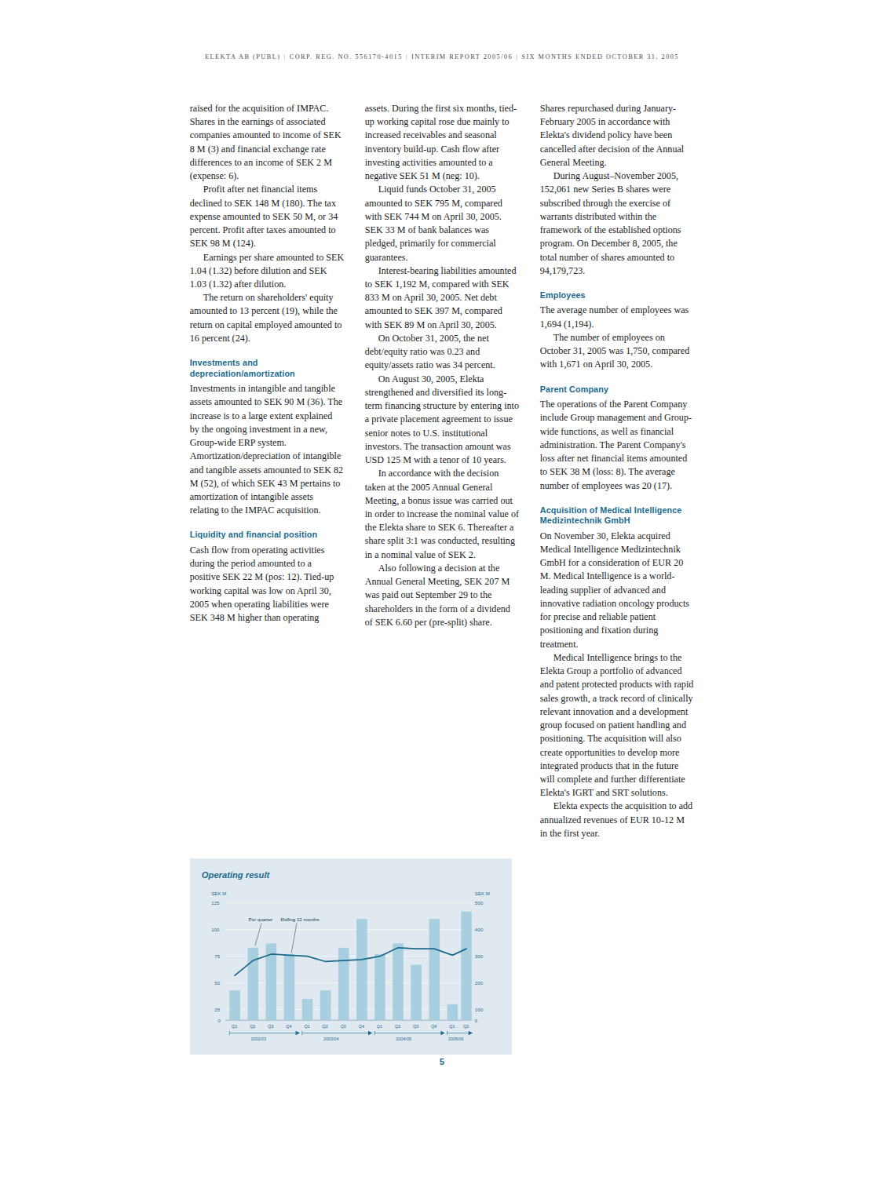ELEKTA AB (PUBL)|CORP. REG. NO. 556170-4015|INTERIM REPORT 2005/06|SIX MONTHS ENDED OCTOBER 31, 2005
raised for the acquisition of IMPAC. Shares in the earnings of associated companies amounted to income of SEK 8 M (3) and financial exchange rate differences to an income of SEK 2 M (expense: 6).
Profit after net financial items declined to SEK 148 M (180). The tax expense amounted to SEK 50 M, or 34 percent. Profit after taxes amounted to SEK 98 M (124).
Earnings per share amounted to SEK 1.04 (1.32) before dilution and SEK 1.03 (1.32) after dilution.
The return on shareholders' equity amounted to 13 percent (19), while the return on capital employed amounted to 16 percent (24).
Investments and
depreciation/amortization
Investments in intangible and tangible assets amounted to SEK 90 M (36). The increase is to a large extent explained by the ongoing investment in a new, Group-wide ERP system. Amortization/depreciation of intangible and tangible assets amounted to SEK 82 M (52), of which SEK 43 M pertains to amortization of intangible assets relating to the IMPAC acquisition.
Liquidity and financial position
Cash flow from operating activities during the period amounted to a positive SEK 22 M (pos: 12). Tied-up working capital was low on April 30, 2005 when operating liabilities were SEK 348 M higher than operating
assets. During the first six months, tied-up working capital rose due mainly to increased receivables and seasonal inventory build-up. Cash flow after investing activities amounted to a negative SEK 51 M (neg: 10).
Liquid funds October 31, 2005 amounted to SEK 795 M, compared with SEK 744 M on April 30, 2005. SEK 33 M of bank balances was pledged, primarily for commercial guarantees.
Interest-bearing liabilities amounted to SEK 1,192 M, compared with SEK 833 M on April 30, 2005. Net debt amounted to SEK 397 M, compared with SEK 89 M on April 30, 2005.
On October 31, 2005, the net debt/equity ratio was 0.23 and equity/assets ratio was 34 percent.
On August 30, 2005, Elekta strengthened and diversified its long-term financing structure by entering into a private placement agreement to issue senior notes to U.S. institutional investors. The transaction amount was USD 125 M with a tenor of 10 years.
In accordance with the decision taken at the 2005 Annual General Meeting, a bonus issue was carried out in order to increase the nominal value of the Elekta share to SEK 6. Thereafter a share split 3:1 was conducted, resulting in a nominal value of SEK 2.
Also following a decision at the Annual General Meeting, SEK 207 M was paid out September 29 to the shareholders in the form of a dividend of SEK 6.60 per (pre-split) share.
Shares repurchased during January-February 2005 in accordance with Elekta's dividend policy have been cancelled after decision of the Annual General Meeting.
During August–November 2005, 152,061 new Series B shares were subscribed through the exercise of warrants distributed within the framework of the established options program. On December 8, 2005, the total number of shares amounted to 94,179,723.
Employees
The average number of employees was 1,694 (1,194).
The number of employees on October 31, 2005 was 1,750, compared with 1,671 on April 30, 2005.
Parent Company
The operations of the Parent Company include Group management and Group-wide functions, as well as financial administration. The Parent Company's loss after net financial items amounted to SEK 38 M (loss: 8). The average number of employees was 20 (17).
Acquisition of Medical Intelligence
Medizintechnik GmbH
On November 30, Elekta acquired Medical Intelligence Medizintechnik GmbH for a consideration of EUR 20 M. Medical Intelligence is a world-leading supplier of advanced and innovative radiation oncology products for precise and reliable patient positioning and fixation during treatment.
Medical Intelligence brings to the Elekta Group a portfolio of advanced and patent protected products with rapid sales growth, a track record of clinically relevant innovation and a development group focused on patient handling and positioning. The acquisition will also create opportunities to develop more integrated products that in the future will complete and further differentiate Elekta's IGRT and SRT solutions.
Elekta expects the acquisition to add annualized revenues of EUR 10-12 M in the first year.
Operating result
SEK M SEK M 125 100 75 50 25 0 500 400 300 200 100 0 Per quarter Rolling 12 months Q1 Q2 Q3 Q4 Q1 Q2 Q3 Q4 Q1 Q2 Q3 Q4 Q1 Q2 2002/03 2003/04 2004/05 2005/06
5